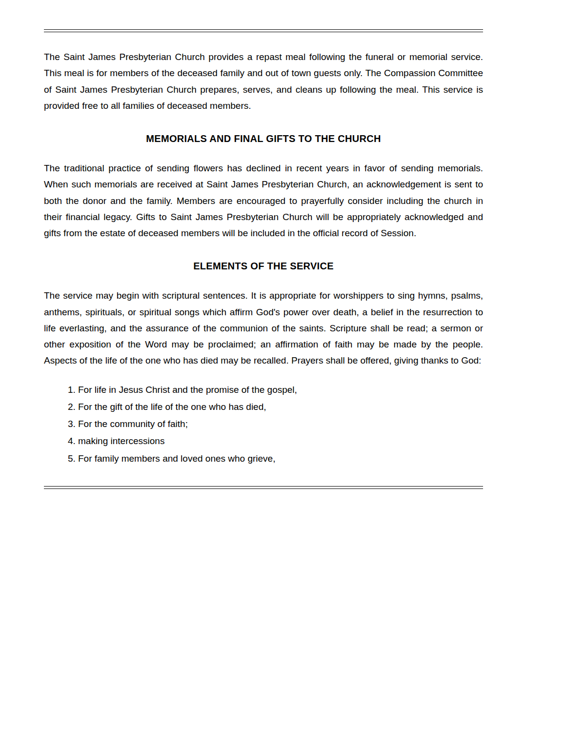The Saint James Presbyterian Church provides a repast meal following the funeral or memorial service. This meal is for members of the deceased family and out of town guests only. The Compassion Committee of Saint James Presbyterian Church prepares, serves, and cleans up following the meal. This service is provided free to all families of deceased members.
MEMORIALS AND FINAL GIFTS TO THE CHURCH
The traditional practice of sending flowers has declined in recent years in favor of sending memorials. When such memorials are received at Saint James Presbyterian Church, an acknowledgement is sent to both the donor and the family. Members are encouraged to prayerfully consider including the church in their financial legacy. Gifts to Saint James Presbyterian Church will be appropriately acknowledged and gifts from the estate of deceased members will be included in the official record of Session.
ELEMENTS OF THE SERVICE
The service may begin with scriptural sentences. It is appropriate for worshippers to sing hymns, psalms, anthems, spirituals, or spiritual songs which affirm God's power over death, a belief in the resurrection to life everlasting, and the assurance of the communion of the saints. Scripture shall be read; a sermon or other exposition of the Word may be proclaimed; an affirmation of faith may be made by the people. Aspects of the life of the one who has died may be recalled. Prayers shall be offered, giving thanks to God:
For life in Jesus Christ and the promise of the gospel,
For the gift of the life of the one who has died,
For the community of faith;
making intercessions
For family members and loved ones who grieve,